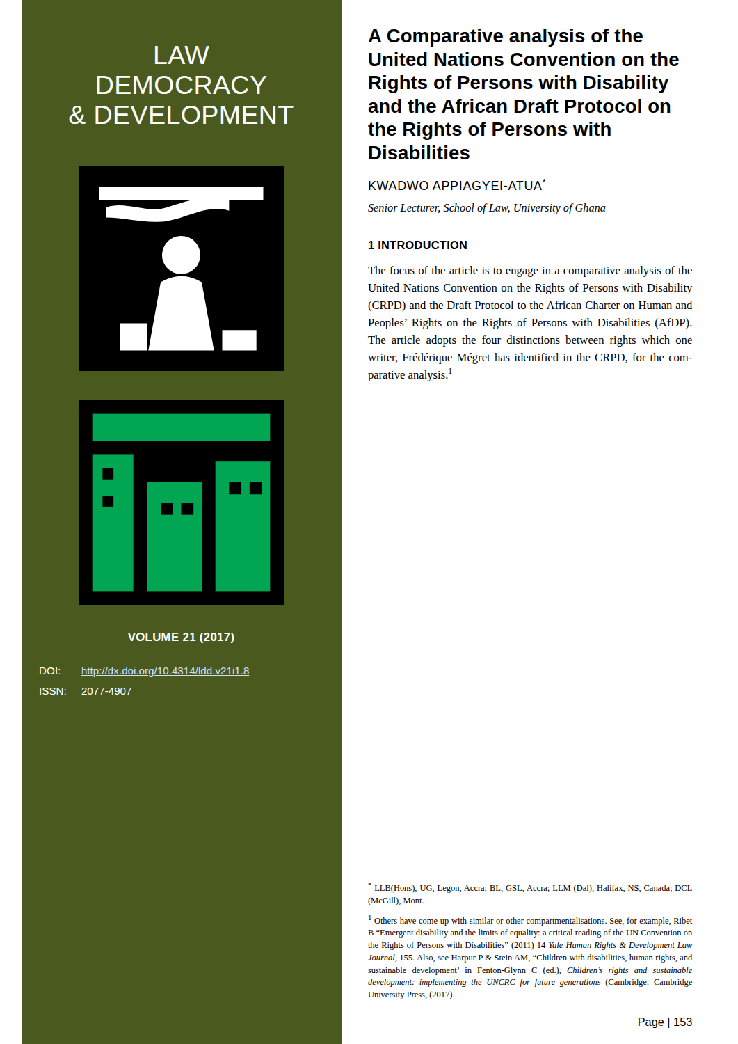LAW DEMOCRACY & DEVELOPMENT
VOLUME 21 (2017)
DOI: http://dx.doi.org/10.4314/ldd.v21i1.8
ISSN: 2077-4907
A Comparative analysis of the United Nations Convention on the Rights of Persons with Disability and the African Draft Protocol on the Rights of Persons with Disabilities
KWADWO APPIAGYEI-ATUA*
Senior Lecturer, School of Law, University of Ghana
1 INTRODUCTION
The focus of the article is to engage in a comparative analysis of the United Nations Convention on the Rights of Persons with Disability (CRPD) and the Draft Protocol to the African Charter on Human and Peoples’ Rights on the Rights of Persons with Disabilities (AfDP). The article adopts the four distinctions between rights which one writer, Frédérique Mégret has identified in the CRPD, for the comparative analysis.1
* LLB(Hons), UG, Legon, Accra; BL, GSL, Accra; LLM (Dal), Halifax, NS, Canada; DCL (McGill), Mont.
1 Others have come up with similar or other compartmentalisations. See, for example, Ribet B “Emergent disability and the limits of equality: a critical reading of the UN Convention on the Rights of Persons with Disabilities” (2011) 14 Yale Human Rights & Development Law Journal, 155. Also, see Harpur P & Stein AM, “Children with disabilities, human rights, and sustainable development’ in Fenton-Glynn C (ed.), Children’s rights and sustainable development: implementing the UNCRC for future generations (Cambridge: Cambridge University Press, (2017).
Page | 153